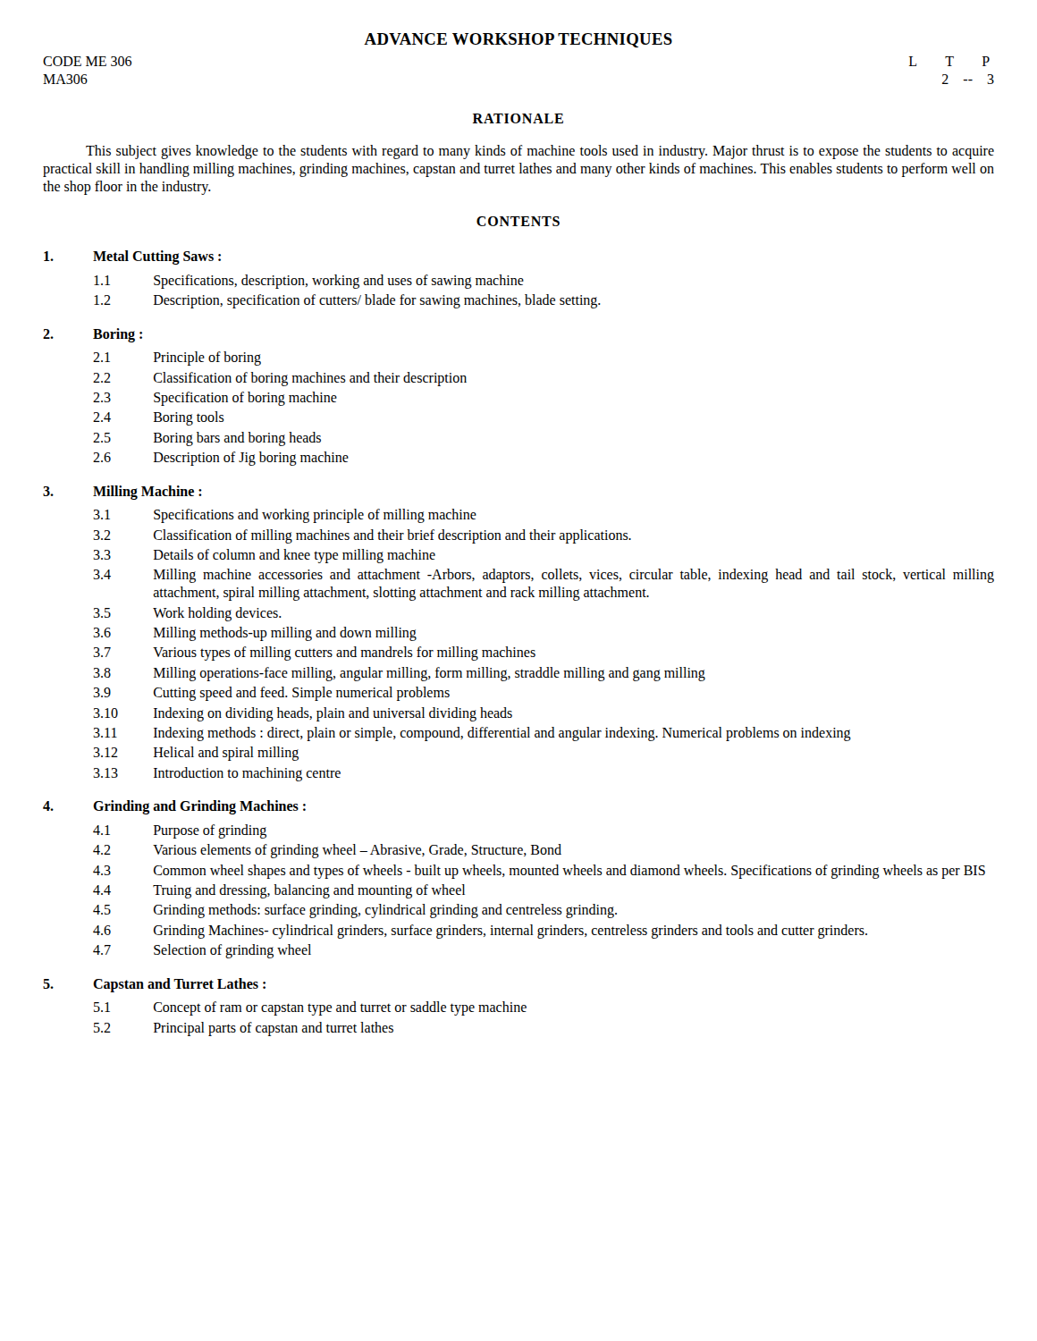ADVANCE WORKSHOP TECHNIQUES
CODE ME 306 MA306
L T P 2 -- 3
RATIONALE
This subject gives knowledge to the students with regard to many kinds of machine tools used in industry. Major thrust is to expose the students to acquire practical skill in handling milling machines, grinding machines, capstan and turret lathes and many other kinds of machines. This enables students to perform well on the shop floor in the industry.
CONTENTS
1. Metal Cutting Saws :
1.1 Specifications, description, working and uses of sawing machine
1.2 Description, specification of cutters/ blade for sawing machines, blade setting.
2. Boring :
2.1 Principle of boring
2.2 Classification of boring machines and their description
2.3 Specification of boring machine
2.4 Boring tools
2.5 Boring bars and boring heads
2.6 Description of Jig boring machine
3. Milling Machine :
3.1 Specifications and working principle of milling machine
3.2 Classification of milling machines and their brief description and their applications.
3.3 Details of column and knee type milling machine
3.4 Milling machine accessories and attachment -Arbors, adaptors, collets, vices, circular table, indexing head and tail stock, vertical milling attachment, spiral milling attachment, slotting attachment and rack milling attachment.
3.5 Work holding devices.
3.6 Milling methods-up milling and down milling
3.7 Various types of milling cutters and mandrels for milling machines
3.8 Milling operations-face milling, angular milling, form milling, straddle milling and gang milling
3.9 Cutting speed and feed. Simple numerical problems
3.10 Indexing on dividing heads, plain and universal dividing heads
3.11 Indexing methods : direct, plain or simple, compound, differential and angular indexing. Numerical problems on indexing
3.12 Helical and spiral milling
3.13 Introduction to machining centre
4. Grinding and Grinding Machines :
4.1 Purpose of grinding
4.2 Various elements of grinding wheel – Abrasive, Grade, Structure, Bond
4.3 Common wheel shapes and types of wheels - built up wheels, mounted wheels and diamond wheels. Specifications of grinding wheels as per BIS
4.4 Truing and dressing, balancing and mounting of wheel
4.5 Grinding methods: surface grinding, cylindrical grinding and centreless grinding.
4.6 Grinding Machines- cylindrical grinders, surface grinders, internal grinders, centreless grinders and tools and cutter grinders.
4.7 Selection of grinding wheel
5. Capstan and Turret Lathes :
5.1 Concept of ram or capstan type and turret or saddle type machine
5.2 Principal parts of capstan and turret lathes